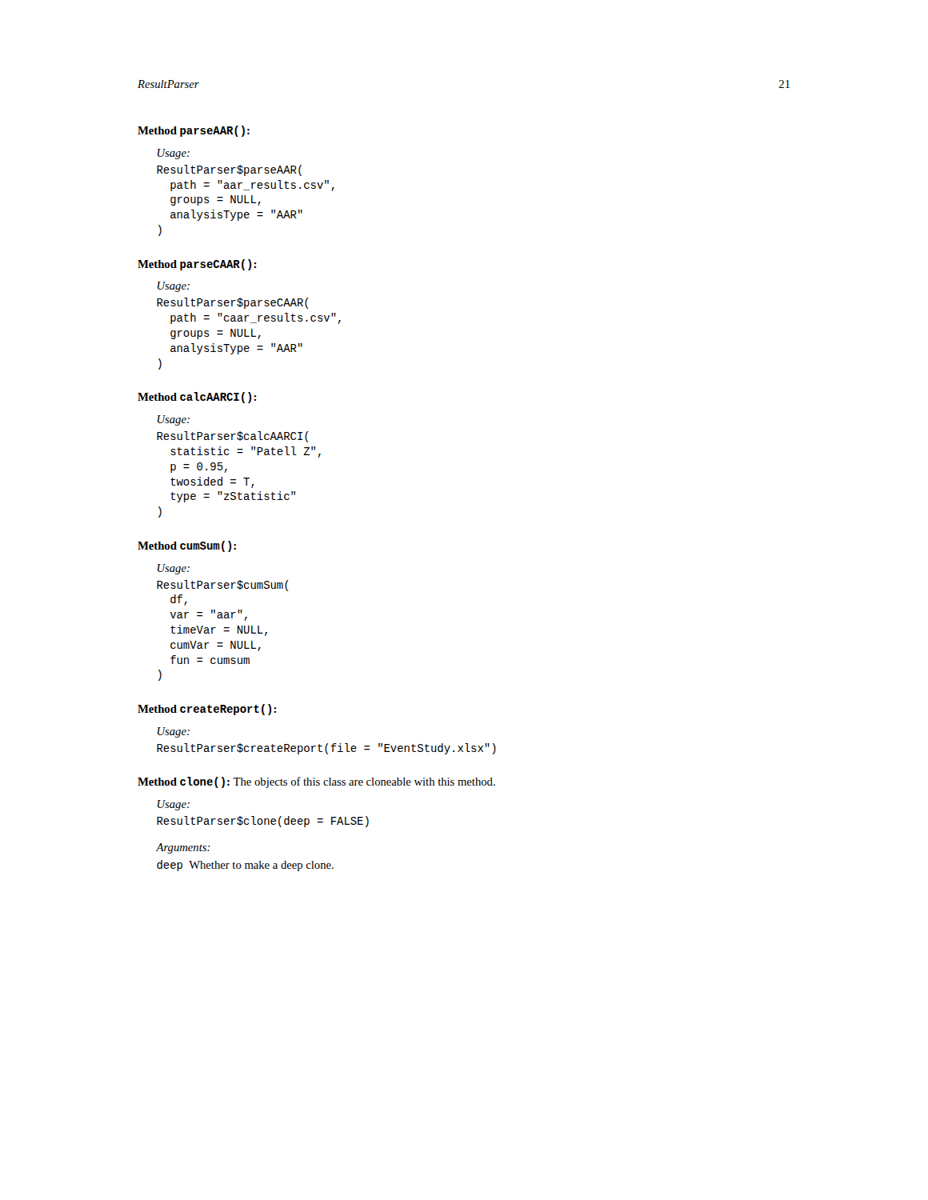ResultParser 21
Method parseAAR():
Usage:
ResultParser$parseAAR(
  path = "aar_results.csv",
  groups = NULL,
  analysisType = "AAR"
)
Method parseCAAR():
Usage:
ResultParser$parseCAAR(
  path = "caar_results.csv",
  groups = NULL,
  analysisType = "AAR"
)
Method calcAARCI():
Usage:
ResultParser$calcAARCI(
  statistic = "Patell Z",
  p = 0.95,
  twosided = T,
  type = "zStatistic"
)
Method cumSum():
Usage:
ResultParser$cumSum(
  df,
  var = "aar",
  timeVar = NULL,
  cumVar = NULL,
  fun = cumsum
)
Method createReport():
Usage:
ResultParser$createReport(file = "EventStudy.xlsx")
Method clone(): The objects of this class are cloneable with this method.
Usage:
ResultParser$clone(deep = FALSE)
Arguments:
deep Whether to make a deep clone.